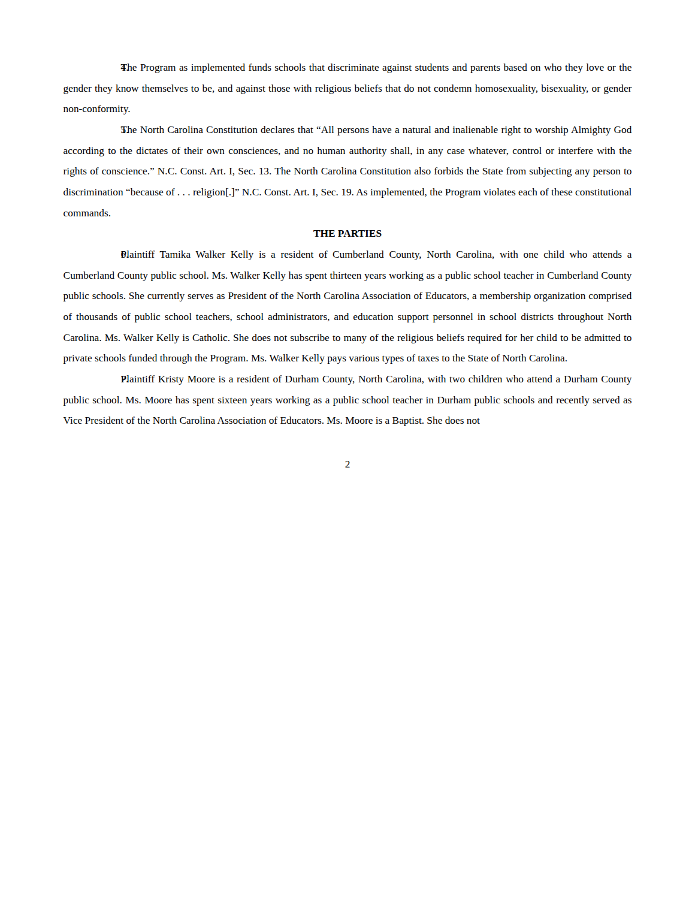4. The Program as implemented funds schools that discriminate against students and parents based on who they love or the gender they know themselves to be, and against those with religious beliefs that do not condemn homosexuality, bisexuality, or gender non-conformity.
5. The North Carolina Constitution declares that “All persons have a natural and inalienable right to worship Almighty God according to the dictates of their own consciences, and no human authority shall, in any case whatever, control or interfere with the rights of conscience.” N.C. Const. Art. I, Sec. 13. The North Carolina Constitution also forbids the State from subjecting any person to discrimination “because of . . . religion[.]” N.C. Const. Art. I, Sec. 19. As implemented, the Program violates each of these constitutional commands.
THE PARTIES
6. Plaintiff Tamika Walker Kelly is a resident of Cumberland County, North Carolina, with one child who attends a Cumberland County public school. Ms. Walker Kelly has spent thirteen years working as a public school teacher in Cumberland County public schools. She currently serves as President of the North Carolina Association of Educators, a membership organization comprised of thousands of public school teachers, school administrators, and education support personnel in school districts throughout North Carolina. Ms. Walker Kelly is Catholic. She does not subscribe to many of the religious beliefs required for her child to be admitted to private schools funded through the Program. Ms. Walker Kelly pays various types of taxes to the State of North Carolina.
7. Plaintiff Kristy Moore is a resident of Durham County, North Carolina, with two children who attend a Durham County public school. Ms. Moore has spent sixteen years working as a public school teacher in Durham public schools and recently served as Vice President of the North Carolina Association of Educators. Ms. Moore is a Baptist. She does not
2